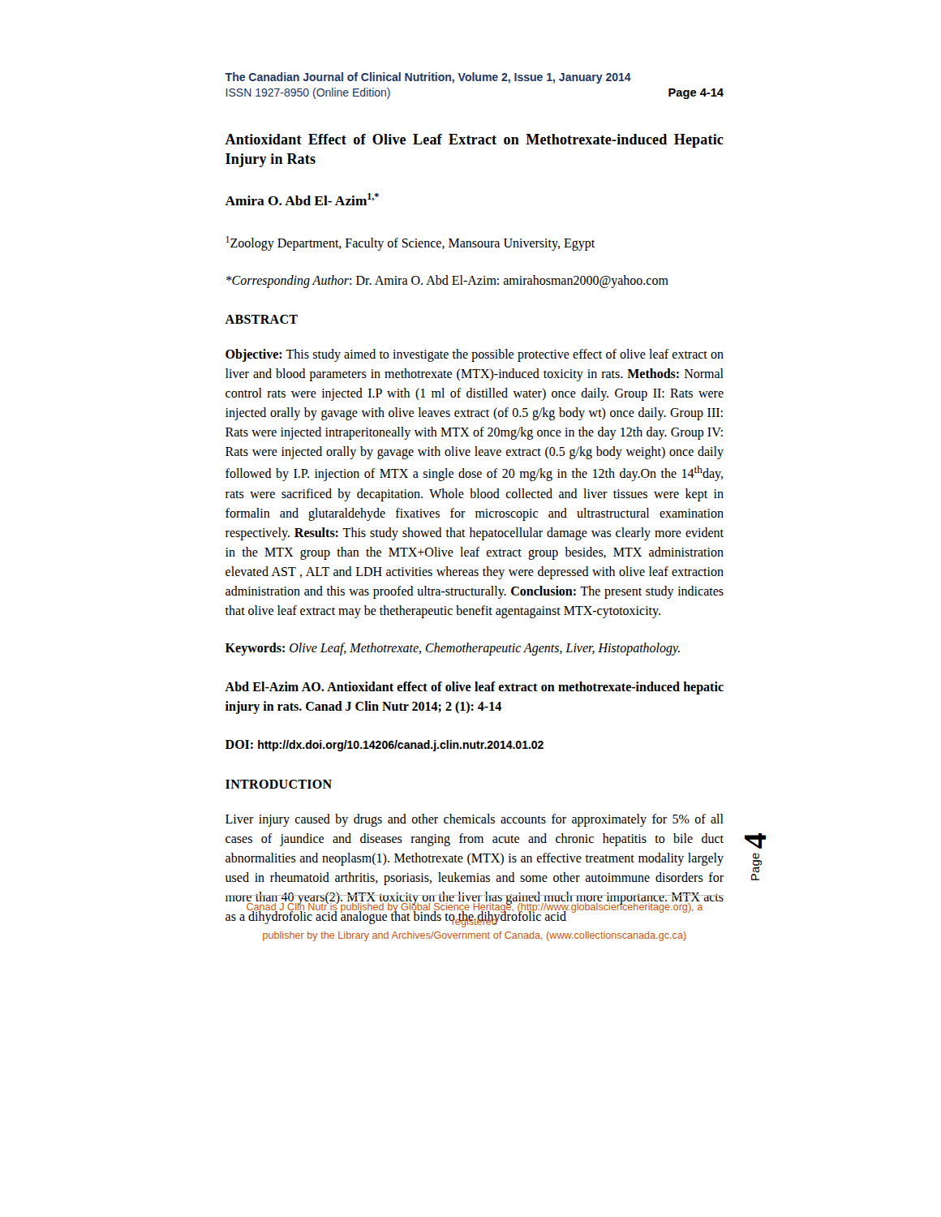The Canadian Journal of Clinical Nutrition, Volume 2, Issue 1, January 2014
ISSN 1927-8950 (Online Edition)
Page 4-14
Antioxidant Effect of Olive Leaf Extract on Methotrexate-induced Hepatic Injury in Rats
Amira O. Abd El- Azim1,*
1Zoology Department, Faculty of Science, Mansoura University, Egypt
*Corresponding Author: Dr. Amira O. Abd El-Azim: amirahosman2000@yahoo.com
ABSTRACT
Objective: This study aimed to investigate the possible protective effect of olive leaf extract on liver and blood parameters in methotrexate (MTX)-induced toxicity in rats. Methods: Normal control rats were injected I.P with (1 ml of distilled water) once daily. Group II: Rats were injected orally by gavage with olive leaves extract (of 0.5 g/kg body wt) once daily. Group III: Rats were injected intraperitoneally with MTX of 20mg/kg once in the day 12th day. Group IV: Rats were injected orally by gavage with olive leave extract (0.5 g/kg body weight) once daily followed by I.P. injection of MTX a single dose of 20 mg/kg in the 12th day.On the 14thday, rats were sacrificed by decapitation. Whole blood collected and liver tissues were kept in formalin and glutaraldehyde fixatives for microscopic and ultrastructural examination respectively. Results: This study showed that hepatocellular damage was clearly more evident in the MTX group than the MTX+Olive leaf extract group besides, MTX administration elevated AST , ALT and LDH activities whereas they were depressed with olive leaf extraction administration and this was proofed ultra-structurally. Conclusion: The present study indicates that olive leaf extract may be thetherapeutic benefit agentagainst MTX-cytotoxicity.
Keywords: Olive Leaf, Methotrexate, Chemotherapeutic Agents, Liver, Histopathology.
Abd El-Azim AO. Antioxidant effect of olive leaf extract on methotrexate-induced hepatic injury in rats. Canad J Clin Nutr 2014; 2 (1): 4-14
DOI: http://dx.doi.org/10.14206/canad.j.clin.nutr.2014.01.02
INTRODUCTION
Liver injury caused by drugs and other chemicals accounts for approximately for 5% of all cases of jaundice and diseases ranging from acute and chronic hepatitis to bile duct abnormalities and neoplasm(1). Methotrexate (MTX) is an effective treatment modality largely used in rheumatoid arthritis, psoriasis, leukemias and some other autoimmune disorders for more than 40 years(2). MTX toxicity on the liver has gained much more importance. MTX acts as a dihydrofolic acid analogue that binds to the dihydrofolic acid
Page 4
Canad J Clin Nutr is published by Global Science Heritage, (http://www.globalscienceheritage.org), a registered
publisher by the Library and Archives/Government of Canada, (www.collectionscanada.gc.ca)